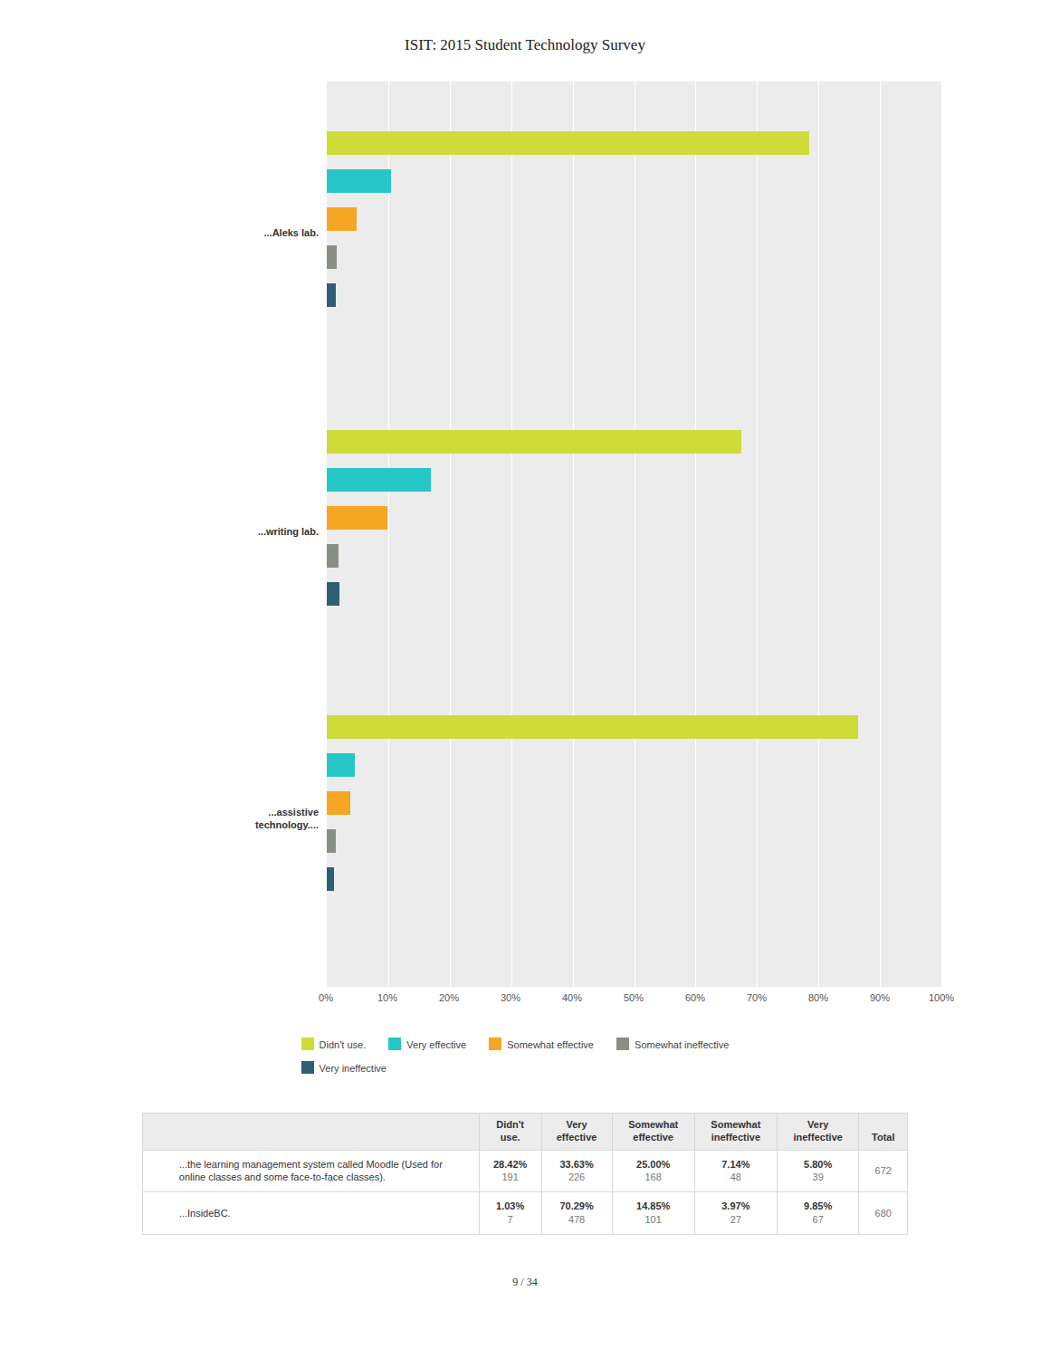ISIT: 2015 Student Technology Survey
...Aleks lab.
...writing lab.
...assistive
technology....
0% 10% 20% 30% 40% 50% 60% 70% 80% 90% 100%
Didn't use. Very effective Somewhat effective Somewhat ineffective
Very ineffective
| | Didn't use. | Very effective | Somewhat effective | Somewhat ineffective | Very ineffective | Total |
| --- | --- | --- | --- | --- | --- | --- |
| ...the learning management system called Moodle (Used for online classes and some face-to-face classes). | 28.42% 191 | 33.63% 226 | 25.00% 168 | 7.14% 48 | 5.80% 39 | 672 |
| ...InsideBC. | 1.03% 7 | 70.29% 478 | 14.85% 101 | 3.97% 27 | 9.85% 67 | 680 |
9 / 34